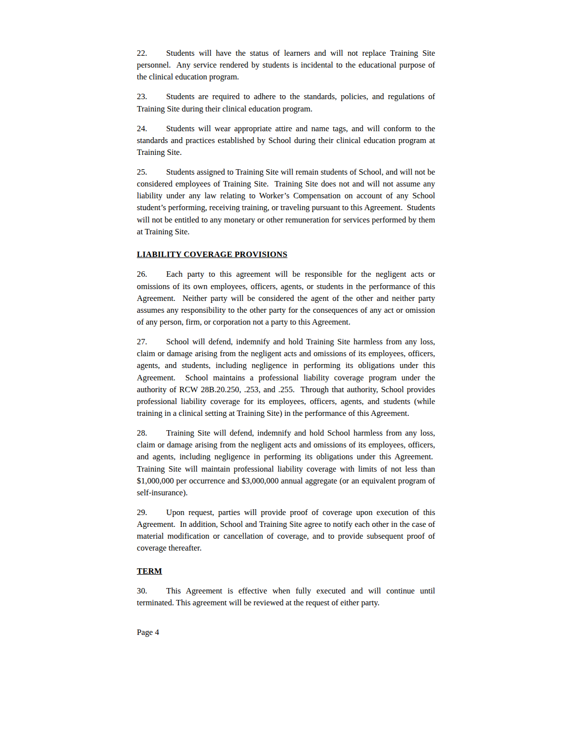22. Students will have the status of learners and will not replace Training Site personnel. Any service rendered by students is incidental to the educational purpose of the clinical education program.
23. Students are required to adhere to the standards, policies, and regulations of Training Site during their clinical education program.
24. Students will wear appropriate attire and name tags, and will conform to the standards and practices established by School during their clinical education program at Training Site.
25. Students assigned to Training Site will remain students of School, and will not be considered employees of Training Site. Training Site does not and will not assume any liability under any law relating to Worker’s Compensation on account of any School student’s performing, receiving training, or traveling pursuant to this Agreement. Students will not be entitled to any monetary or other remuneration for services performed by them at Training Site.
LIABILITY COVERAGE PROVISIONS
26. Each party to this agreement will be responsible for the negligent acts or omissions of its own employees, officers, agents, or students in the performance of this Agreement. Neither party will be considered the agent of the other and neither party assumes any responsibility to the other party for the consequences of any act or omission of any person, firm, or corporation not a party to this Agreement.
27. School will defend, indemnify and hold Training Site harmless from any loss, claim or damage arising from the negligent acts and omissions of its employees, officers, agents, and students, including negligence in performing its obligations under this Agreement. School maintains a professional liability coverage program under the authority of RCW 28B.20.250, .253, and .255. Through that authority, School provides professional liability coverage for its employees, officers, agents, and students (while training in a clinical setting at Training Site) in the performance of this Agreement.
28. Training Site will defend, indemnify and hold School harmless from any loss, claim or damage arising from the negligent acts and omissions of its employees, officers, and agents, including negligence in performing its obligations under this Agreement. Training Site will maintain professional liability coverage with limits of not less than $1,000,000 per occurrence and $3,000,000 annual aggregate (or an equivalent program of self-insurance).
29. Upon request, parties will provide proof of coverage upon execution of this Agreement. In addition, School and Training Site agree to notify each other in the case of material modification or cancellation of coverage, and to provide subsequent proof of coverage thereafter.
TERM
30. This Agreement is effective when fully executed and will continue until terminated. This agreement will be reviewed at the request of either party.
Page 4